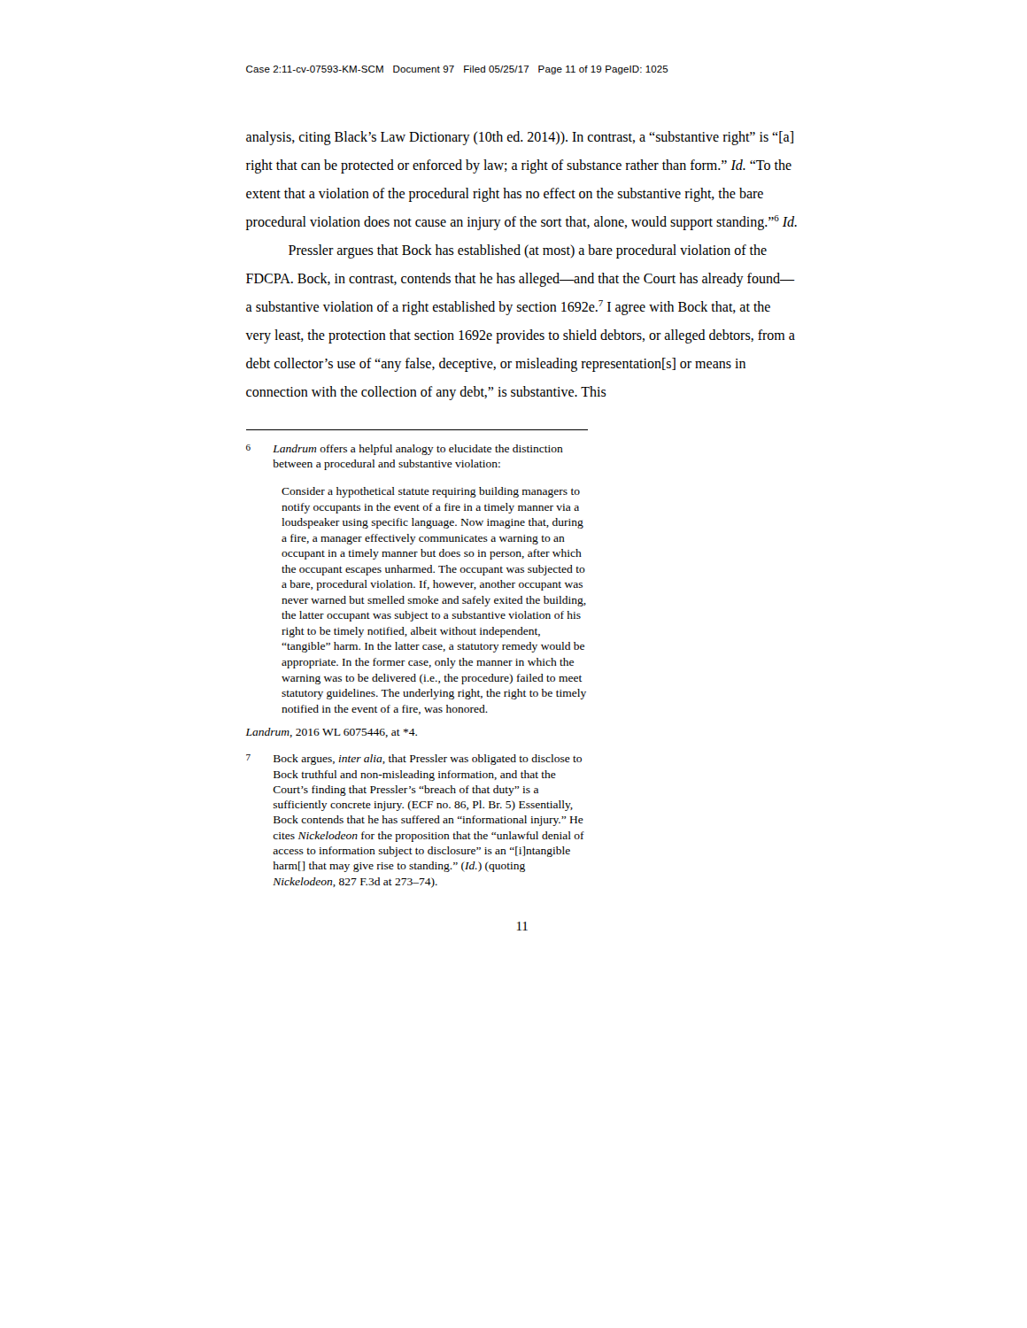Case 2:11-cv-07593-KM-SCM Document 97 Filed 05/25/17 Page 11 of 19 PageID: 1025
analysis, citing Black’s Law Dictionary (10th ed. 2014)). In contrast, a “substantive right” is “[a] right that can be protected or enforced by law; a right of substance rather than form.” Id. “To the extent that a violation of the procedural right has no effect on the substantive right, the bare procedural violation does not cause an injury of the sort that, alone, would support standing.”6 Id.
Pressler argues that Bock has established (at most) a bare procedural violation of the FDCPA. Bock, in contrast, contends that he has alleged—and that the Court has already found—a substantive violation of a right established by section 1692e.7 I agree with Bock that, at the very least, the protection that section 1692e provides to shield debtors, or alleged debtors, from a debt collector’s use of “any false, deceptive, or misleading representation[s] or means in connection with the collection of any debt,” is substantive. This
6 Landrum offers a helpful analogy to elucidate the distinction between a procedural and substantive violation:
Consider a hypothetical statute requiring building managers to notify occupants in the event of a fire in a timely manner via a loudspeaker using specific language. Now imagine that, during a fire, a manager effectively communicates a warning to an occupant in a timely manner but does so in person, after which the occupant escapes unharmed. The occupant was subjected to a bare, procedural violation. If, however, another occupant was never warned but smelled smoke and safely exited the building, the latter occupant was subject to a substantive violation of his right to be timely notified, albeit without independent, “tangible” harm. In the latter case, a statutory remedy would be appropriate. In the former case, only the manner in which the warning was to be delivered (i.e., the procedure) failed to meet statutory guidelines. The underlying right, the right to be timely notified in the event of a fire, was honored.
Landrum, 2016 WL 6075446, at *4.
7 Bock argues, inter alia, that Pressler was obligated to disclose to Bock truthful and non-misleading information, and that the Court’s finding that Pressler’s “breach of that duty” is a sufficiently concrete injury. (ECF no. 86, Pl. Br. 5) Essentially, Bock contends that he has suffered an “informational injury.” He cites Nickelodeon for the proposition that the “unlawful denial of access to information subject to disclosure” is an “[i]ntangible harm[] that may give rise to standing.” (Id.) (quoting Nickelodeon, 827 F.3d at 273–74).
11